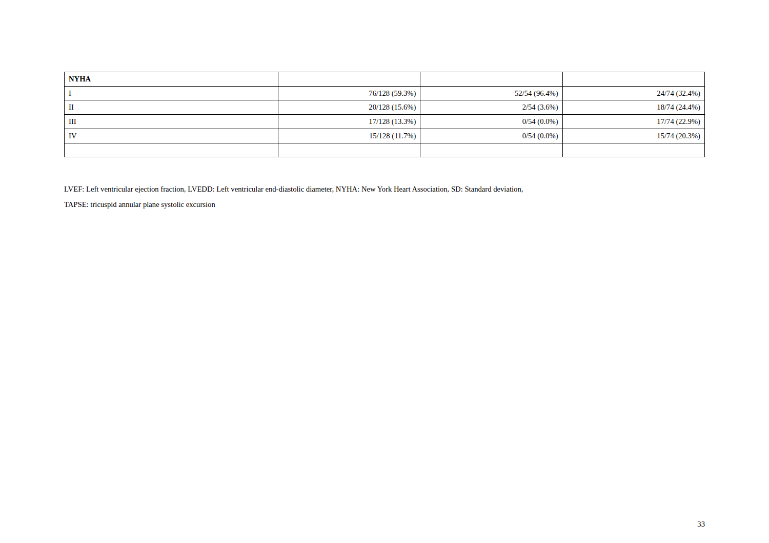| NYHA | | | |
| I | 76/128 (59.3%) | 52/54 (96.4%) | 24/74 (32.4%) |
| II | 20/128 (15.6%) | 2/54 (3.6%) | 18/74 (24.4%) |
| III | 17/128 (13.3%) | 0/54 (0.0%) | 17/74 (22.9%) |
| IV | 15/128 (11.7%) | 0/54 (0.0%) | 15/74 (20.3%) |
LVEF: Left ventricular ejection fraction, LVEDD: Left ventricular end-diastolic diameter, NYHA: New York Heart Association, SD: Standard deviation,
TAPSE: tricuspid annular plane systolic excursion
33